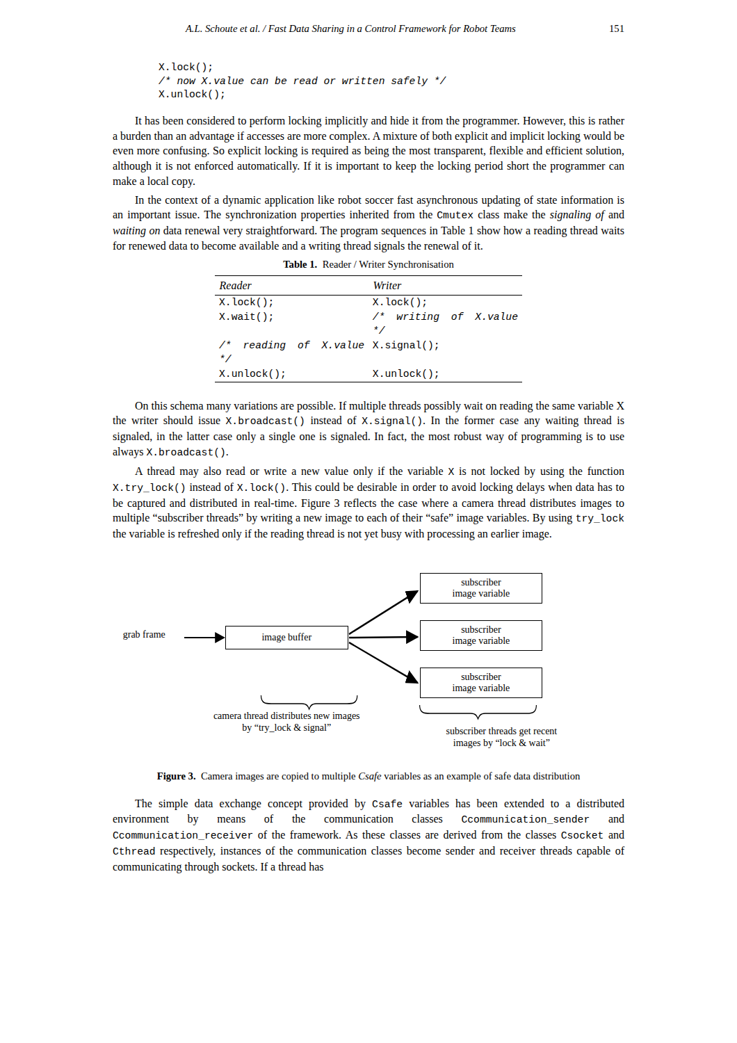A.L. Schoute et al. / Fast Data Sharing in a Control Framework for Robot Teams 151
X.lock();
/* now X.value can be read or written safely */
X.unlock();
It has been considered to perform locking implicitly and hide it from the programmer. However, this is rather a burden than an advantage if accesses are more complex. A mixture of both explicit and implicit locking would be even more confusing. So explicit locking is required as being the most transparent, flexible and efficient solution, although it is not enforced automatically. If it is important to keep the locking period short the programmer can make a local copy.
In the context of a dynamic application like robot soccer fast asynchronous updating of state information is an important issue. The synchronization properties inherited from the Cmutex class make the signaling of and waiting on data renewal very straightforward. The program sequences in Table 1 show how a reading thread waits for renewed data to become available and a writing thread signals the renewal of it.
Table 1. Reader / Writer Synchronisation
| Reader | Writer |
| --- | --- |
| X.lock(); | X.lock(); |
| X.wait(); | /* writing of X.value */ |
| /* reading of X.value */ | X.signal(); |
| X.unlock(); | X.unlock(); |
On this schema many variations are possible. If multiple threads possibly wait on reading the same variable X the writer should issue X.broadcast() instead of X.signal(). In the former case any waiting thread is signaled, in the latter case only a single one is signaled. In fact, the most robust way of programming is to use always X.broadcast().
A thread may also read or write a new value only if the variable X is not locked by using the function X.try_lock() instead of X.lock(). This could be desirable in order to avoid locking delays when data has to be captured and distributed in real-time. Figure 3 reflects the case where a camera thread distributes images to multiple “subscriber threads” by writing a new image to each of their “safe” image variables. By using try_lock the variable is refreshed only if the reading thread is not yet busy with processing an earlier image.
grab frame
image buffer
subscriber
image variable
subscriber
image variable
subscriber
image variable
camera thread distributes new images
by “try_lock & signal”
subscriber threads get recent
images by “lock & wait”
Figure 3. Camera images are copied to multiple Csafe variables as an example of safe data distribution
The simple data exchange concept provided by Csafe variables has been extended to a distributed environment by means of the communication classes Ccommunication_sender and Ccommunication_receiver of the framework. As these classes are derived from the classes Csocket and Cthread respectively, instances of the communication classes become sender and receiver threads capable of communicating through sockets. If a thread has